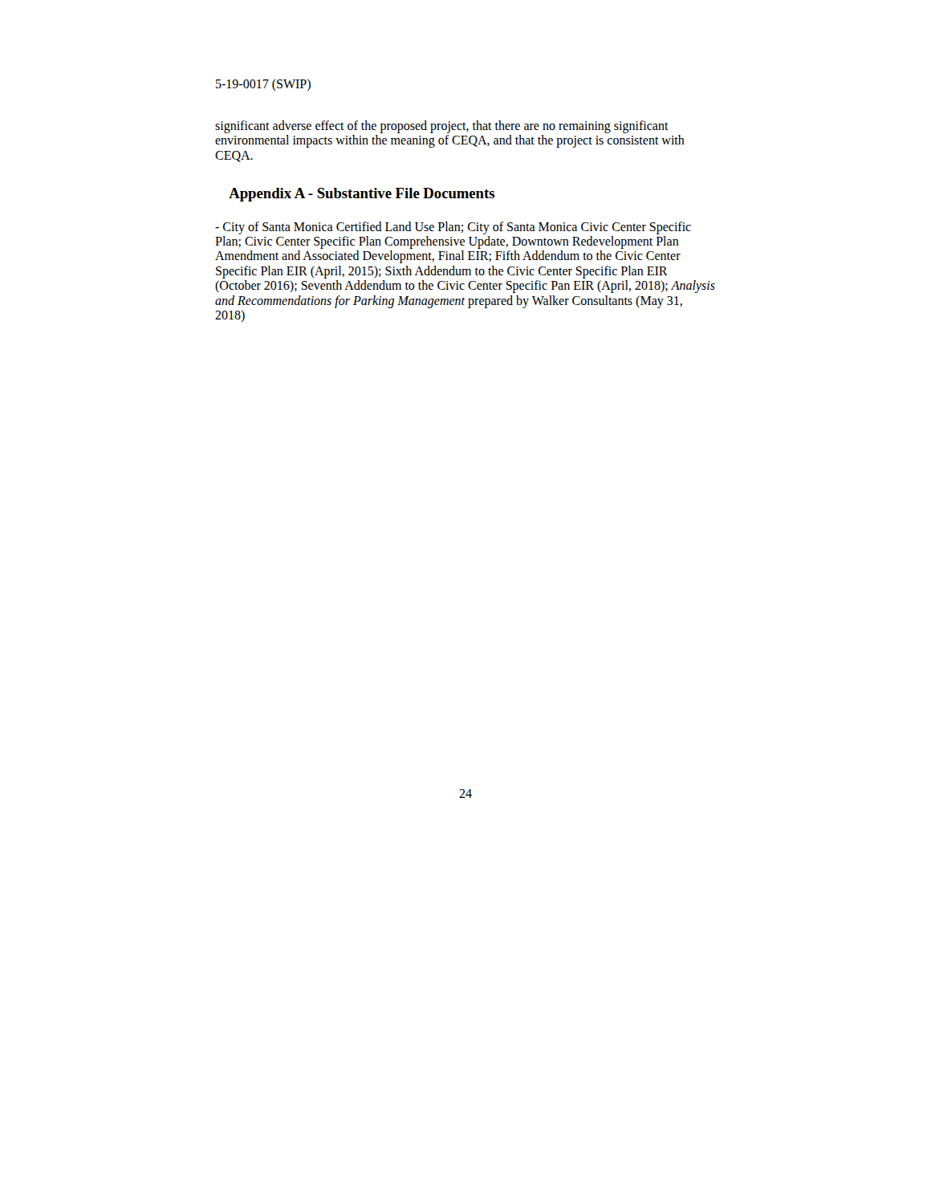5-19-0017 (SWIP)
significant adverse effect of the proposed project, that there are no remaining significant environmental impacts within the meaning of CEQA, and that the project is consistent with CEQA.
Appendix A - Substantive File Documents
- City of Santa Monica Certified Land Use Plan; City of Santa Monica Civic Center Specific Plan; Civic Center Specific Plan Comprehensive Update, Downtown Redevelopment Plan Amendment and Associated Development, Final EIR; Fifth Addendum to the Civic Center Specific Plan EIR (April, 2015); Sixth Addendum to the Civic Center Specific Plan EIR (October 2016); Seventh Addendum to the Civic Center Specific Pan EIR (April, 2018); Analysis and Recommendations for Parking Management prepared by Walker Consultants (May 31, 2018)
24